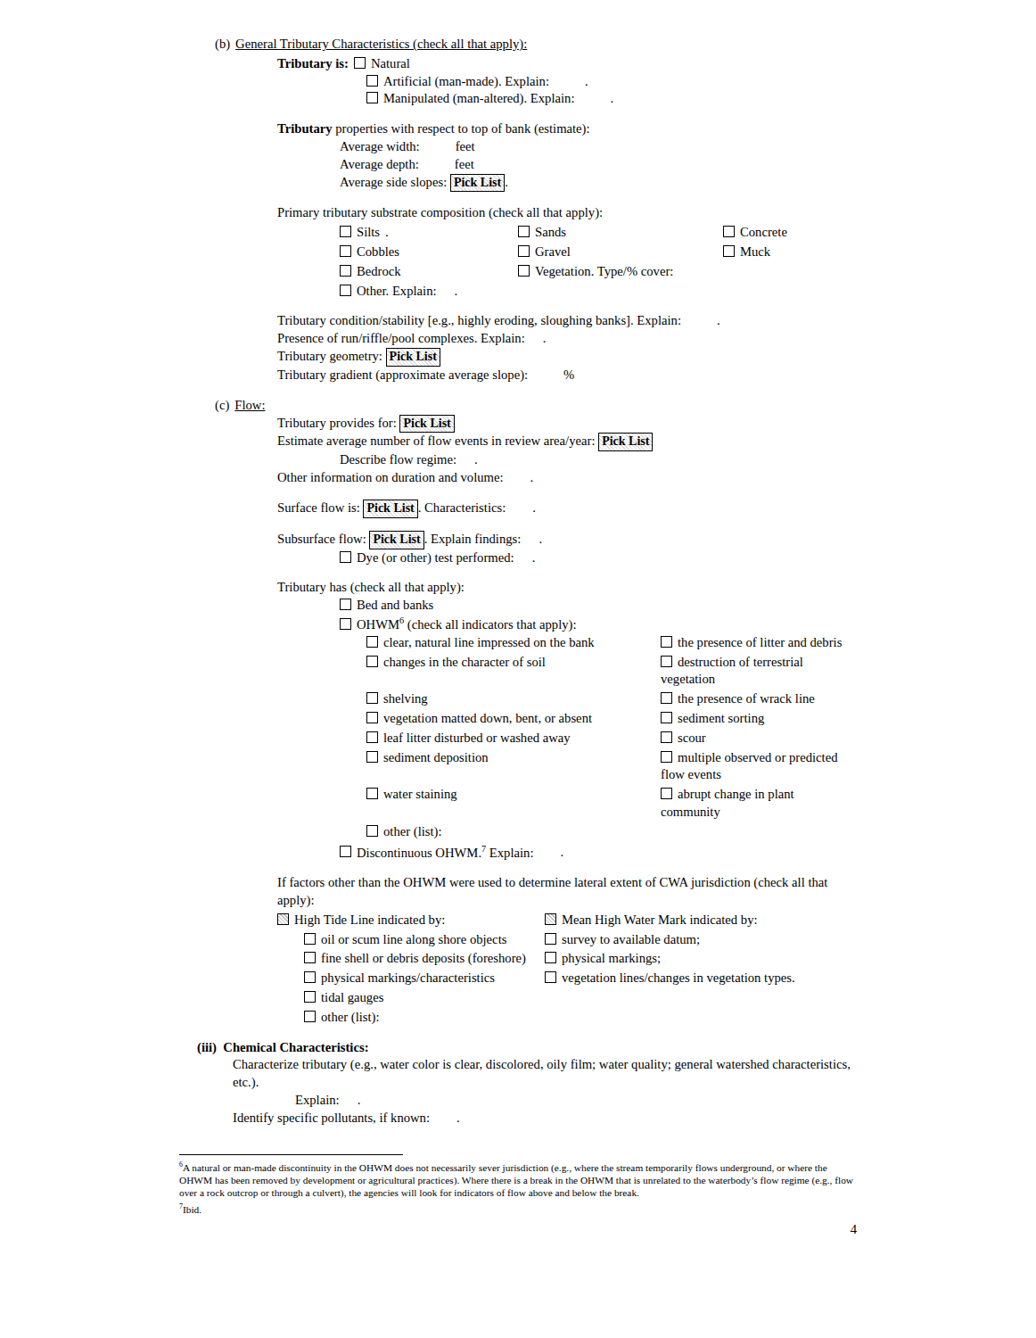(b) General Tributary Characteristics (check all that apply):
Tributary is: Natural
Artificial (man-made). Explain:.
Manipulated (man-altered). Explain:.
Tributary properties with respect to top of bank (estimate):
Average width:feet
Average depth:feet
Average side slopes: Pick List.
Primary tributary substrate composition (check all that apply):
Silts.
Sands
Concrete
Cobbles
Gravel
Muck
Bedrock
Vegetation. Type/% cover:
Other. Explain:.
Tributary condition/stability [e.g., highly eroding, sloughing banks]. Explain:.
Presence of run/riffle/pool complexes. Explain:.
Tributary geometry: Pick List
Tributary gradient (approximate average slope):%
(c) Flow:
Tributary provides for: Pick List
Estimate average number of flow events in review area/year: Pick List
Describe flow regime:.
Other information on duration and volume:.
Surface flow is: Pick List. Characteristics:.
Subsurface flow: Pick List. Explain findings:.
Dye (or other) test performed:.
Tributary has (check all that apply):
Bed and banks
OHWM6 (check all indicators that apply):
clear, natural line impressed on the bank
the presence of litter and debris
changes in the character of soil
destruction of terrestrial vegetation
shelving
the presence of wrack line
vegetation matted down, bent, or absent
sediment sorting
leaf litter disturbed or washed away
scour
sediment deposition
multiple observed or predicted flow events
water staining
abrupt change in plant community
other (list):
Discontinuous OHWM.7 Explain:.
If factors other than the OHWM were used to determine lateral extent of CWA jurisdiction (check all that apply):
High Tide Line indicated by:
Mean High Water Mark indicated by:
oil or scum line along shore objects
survey to available datum;
fine shell or debris deposits (foreshore)
physical markings;
physical markings/characteristics
vegetation lines/changes in vegetation types.
tidal gauges
other (list):
(iii) Chemical Characteristics:
Characterize tributary (e.g., water color is clear, discolored, oily film; water quality; general watershed characteristics, etc.).
Explain:.
Identify specific pollutants, if known:.
6A natural or man-made discontinuity in the OHWM does not necessarily sever jurisdiction (e.g., where the stream temporarily flows underground, or where the OHWM has been removed by development or agricultural practices). Where there is a break in the OHWM that is unrelated to the waterbody’s flow regime (e.g., flow over a rock outcrop or through a culvert), the agencies will look for indicators of flow above and below the break.
7Ibid.
4